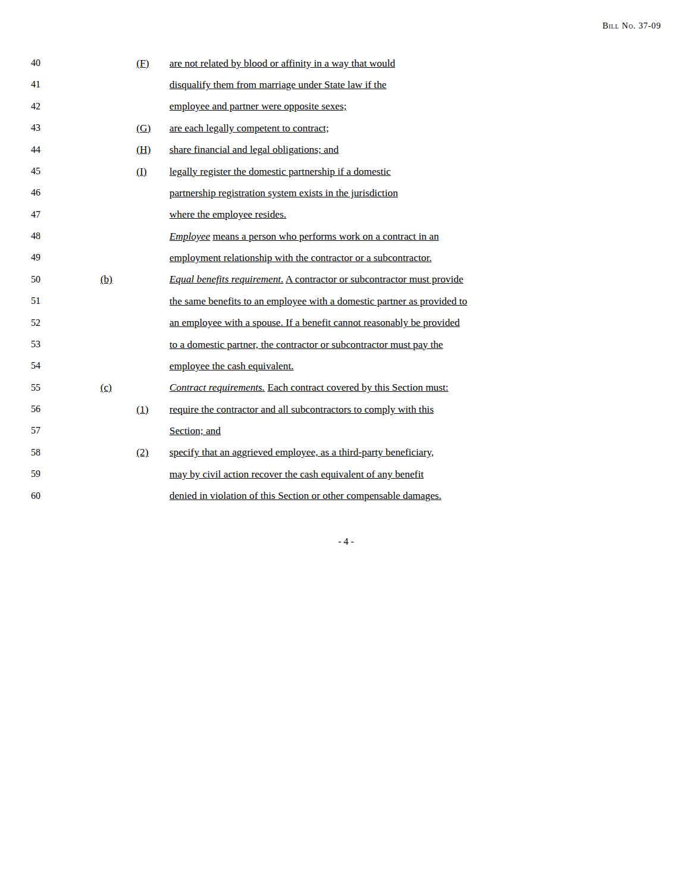Bill No. 37-09
| 40 | | | (F) | are not related by blood or affinity in a way that would |
| 41 | | | | disqualify them from marriage under State law if the |
| 42 | | | | employee and partner were opposite sexes; |
| 43 | | | (G) | are each legally competent to contract; |
| 44 | | | (H) | share financial and legal obligations; and |
| 45 | | | (I) | legally register the domestic partnership if a domestic |
| 46 | | | | partnership registration system exists in the jurisdiction |
| 47 | | | | where the employee resides. |
| 48 | | | Employee means a person who performs work on a contract in an |
| 49 | | | employment relationship with the contractor or a subcontractor. |
| 50 | | (b) | | Equal benefits requirement. A contractor or subcontractor must provide |
| 51 | | | | the same benefits to an employee with a domestic partner as provided to |
| 52 | | | | an employee with a spouse. If a benefit cannot reasonably be provided |
| 53 | | | | to a domestic partner, the contractor or subcontractor must pay the |
| 54 | | | | employee the cash equivalent. |
| 55 | | (c) | | Contract requirements. Each contract covered by this Section must: |
| 56 | | | (1) | require the contractor and all subcontractors to comply with this |
| 57 | | | | Section; and |
| 58 | | | (2) | specify that an aggrieved employee, as a third-party beneficiary, |
| 59 | | | | may by civil action recover the cash equivalent of any benefit |
| 60 | | | | denied in violation of this Section or other compensable damages. |
- 4 -